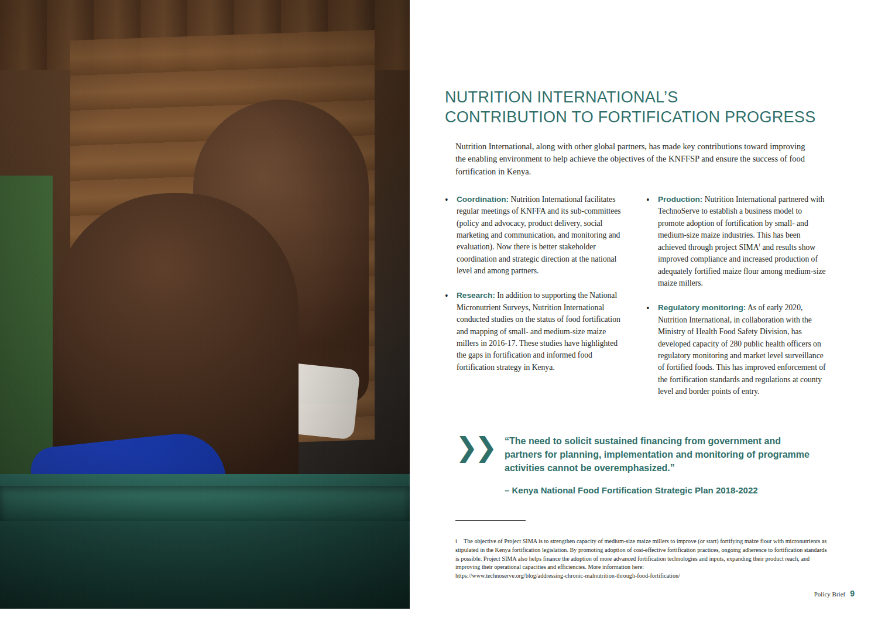Nutrition International’s
Contribution to Fortification Progress
Nutrition International, along with other global partners, has made key contributions toward improving the enabling environment to help achieve the objectives of the KNFFSP and ensure the success of food fortification in Kenya.
Coordination: Nutrition International facilitates regular meetings of KNFFA and its sub-committees (policy and advocacy, product delivery, social marketing and communication, and monitoring and evaluation). Now there is better stakeholder coordination and strategic direction at the national level and among partners.
Research: In addition to supporting the National Micronutrient Surveys, Nutrition International conducted studies on the status of food fortification and mapping of small- and medium-size maize millers in 2016-17. These studies have highlighted the gaps in fortification and informed food fortification strategy in Kenya.
Production: Nutrition International partnered with TechnoServe to establish a business model to promote adoption of fortification by small- and medium-size maize industries. This has been achieved through project SIMAi and results show improved compliance and increased production of adequately fortified maize flour among medium-size maize millers.
Regulatory monitoring: As of early 2020, Nutrition International, in collaboration with the Ministry of Health Food Safety Division, has developed capacity of 280 public health officers on regulatory monitoring and market level surveillance of fortified foods. This has improved enforcement of the fortification standards and regulations at county level and border points of entry.
❯❯
“The need to solicit sustained financing from government and partners for planning, implementation and monitoring of programme activities cannot be overemphasized.”
– Kenya National Food Fortification Strategic Plan 2018-2022
i The objective of Project SIMA is to strengthen capacity of medium-size maize millers to improve (or start) fortifying maize flour with micronutrients as stipulated in the Kenya fortification legislation. By promoting adoption of cost-effective fortification practices, ongoing adherence to fortification standards is possible. Project SIMA also helps finance the adoption of more advanced fortification technologies and inputs, expanding their product reach, and improving their operational capacities and efficiencies. More information here:
https://www.technoserve.org/blog/addressing-chronic-malnutrition-through-food-fortification/
Policy Brief9